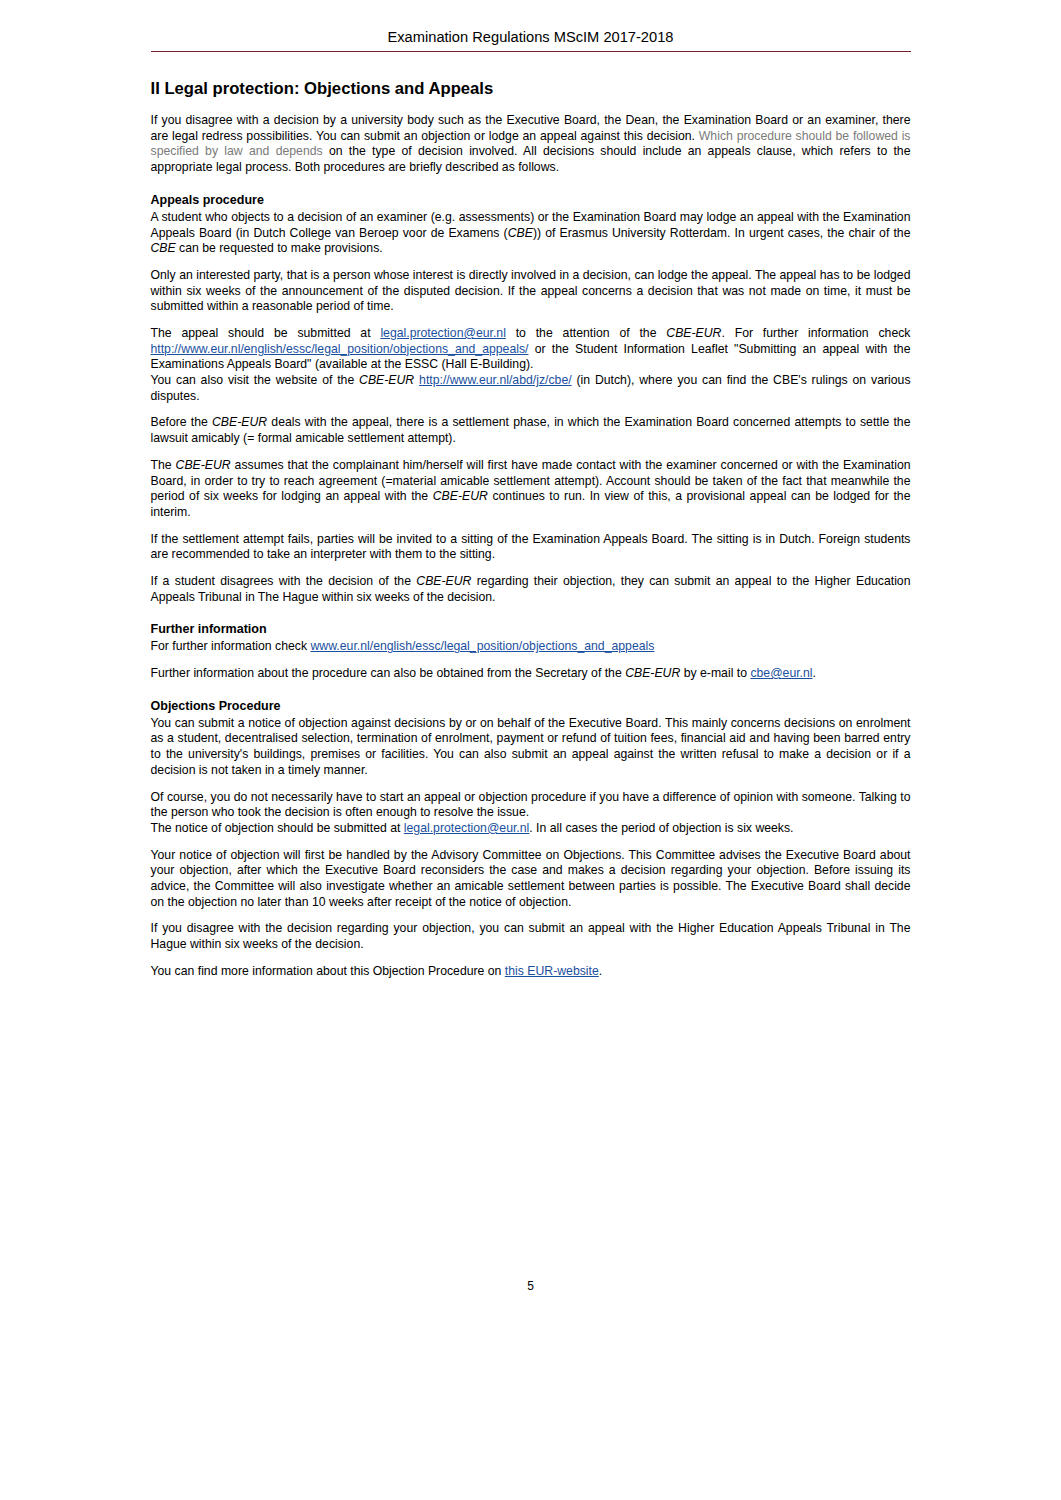Examination Regulations MScIM 2017-2018
II Legal protection: Objections and Appeals
If you disagree with a decision by a university body such as the Executive Board, the Dean, the Examination Board or an examiner, there are legal redress possibilities. You can submit an objection or lodge an appeal against this decision. Which procedure should be followed is specified by law and depends on the type of decision involved. All decisions should include an appeals clause, which refers to the appropriate legal process. Both procedures are briefly described as follows.
Appeals procedure
A student who objects to a decision of an examiner (e.g. assessments) or the Examination Board may lodge an appeal with the Examination Appeals Board (in Dutch College van Beroep voor de Examens (CBE)) of Erasmus University Rotterdam. In urgent cases, the chair of the CBE can be requested to make provisions.
Only an interested party, that is a person whose interest is directly involved in a decision, can lodge the appeal. The appeal has to be lodged within six weeks of the announcement of the disputed decision. If the appeal concerns a decision that was not made on time, it must be submitted within a reasonable period of time.
The appeal should be submitted at legal.protection@eur.nl to the attention of the CBE-EUR. For further information check http://www.eur.nl/english/essc/legal_position/objections_and_appeals/ or the Student Information Leaflet "Submitting an appeal with the Examinations Appeals Board" (available at the ESSC (Hall E-Building).
You can also visit the website of the CBE-EUR http://www.eur.nl/abd/jz/cbe/ (in Dutch), where you can find the CBE's rulings on various disputes.
Before the CBE-EUR deals with the appeal, there is a settlement phase, in which the Examination Board concerned attempts to settle the lawsuit amicably (= formal amicable settlement attempt).
The CBE-EUR assumes that the complainant him/herself will first have made contact with the examiner concerned or with the Examination Board, in order to try to reach agreement (=material amicable settlement attempt). Account should be taken of the fact that meanwhile the period of six weeks for lodging an appeal with the CBE-EUR continues to run. In view of this, a provisional appeal can be lodged for the interim.
If the settlement attempt fails, parties will be invited to a sitting of the Examination Appeals Board. The sitting is in Dutch. Foreign students are recommended to take an interpreter with them to the sitting.
If a student disagrees with the decision of the CBE-EUR regarding their objection, they can submit an appeal to the Higher Education Appeals Tribunal in The Hague within six weeks of the decision.
Further information
For further information check www.eur.nl/english/essc/legal_position/objections_and_appeals
Further information about the procedure can also be obtained from the Secretary of the CBE-EUR by e-mail to cbe@eur.nl.
Objections Procedure
You can submit a notice of objection against decisions by or on behalf of the Executive Board. This mainly concerns decisions on enrolment as a student, decentralised selection, termination of enrolment, payment or refund of tuition fees, financial aid and having been barred entry to the university's buildings, premises or facilities. You can also submit an appeal against the written refusal to make a decision or if a decision is not taken in a timely manner.
Of course, you do not necessarily have to start an appeal or objection procedure if you have a difference of opinion with someone. Talking to the person who took the decision is often enough to resolve the issue.
The notice of objection should be submitted at legal.protection@eur.nl. In all cases the period of objection is six weeks.
Your notice of objection will first be handled by the Advisory Committee on Objections. This Committee advises the Executive Board about your objection, after which the Executive Board reconsiders the case and makes a decision regarding your objection. Before issuing its advice, the Committee will also investigate whether an amicable settlement between parties is possible. The Executive Board shall decide on the objection no later than 10 weeks after receipt of the notice of objection.
If you disagree with the decision regarding your objection, you can submit an appeal with the Higher Education Appeals Tribunal in The Hague within six weeks of the decision.
You can find more information about this Objection Procedure on this EUR-website.
5